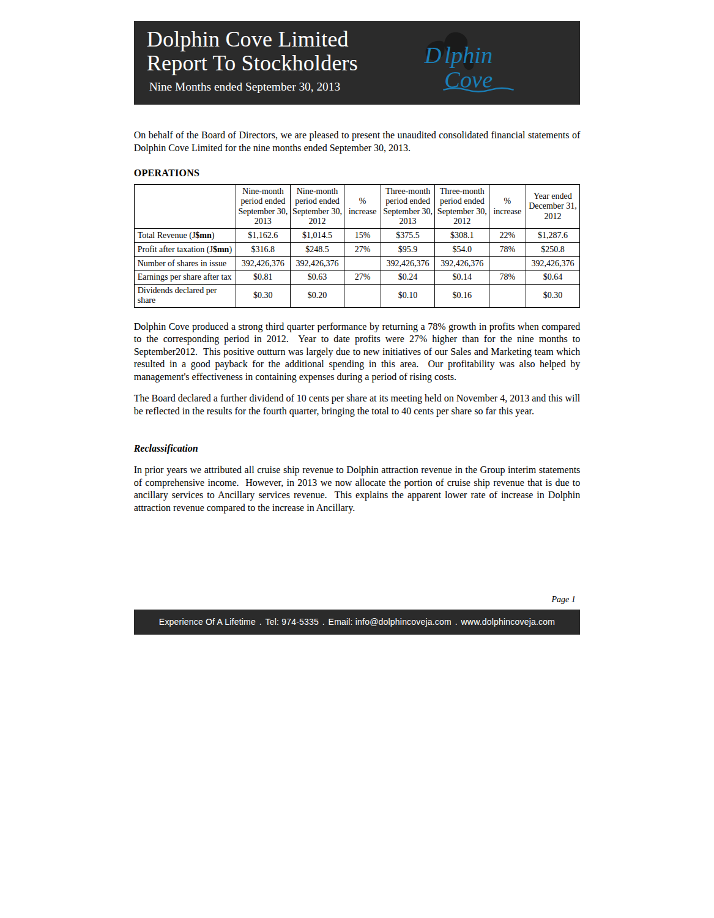Dolphin Cove Limited
Report To Stockholders
Nine Months ended September 30, 2013
D lphin Cove
On behalf of the Board of Directors, we are pleased to present the unaudited consolidated financial statements of Dolphin Cove Limited for the nine months ended September 30, 2013.
OPERATIONS
| | Nine-month period ended September 30, 2013 | Nine-month period ended September 30, 2012 | % increase | Three-month period ended September 30, 2013 | Three-month period ended September 30, 2012 | % increase | Year ended December 31, 2012 |
| --- | --- | --- | --- | --- | --- | --- | --- |
| Total Revenue (J $mn ) | $1,162.6 | $1,014.5 | 15% | $375.5 | $308.1 | 22% | $1,287.6 |
| Profit after taxation (J $mn ) | $316.8 | $248.5 | 27% | $95.9 | $54.0 | 78% | $250.8 |
| Number of shares in issue | 392,426,376 | 392,426,376 | | 392,426,376 | 392,426,376 | | 392,426,376 |
| Earnings per share after tax | $0.81 | $0.63 | 27% | $0.24 | $0.14 | 78% | $0.64 |
| Dividends declared per share | $0.30 | $0.20 | | $0.10 | $0.16 | | $0.30 |
Dolphin Cove produced a strong third quarter performance by returning a 78% growth in profits when compared to the corresponding period in 2012. Year to date profits were 27% higher than for the nine months to September2012. This positive outturn was largely due to new initiatives of our Sales and Marketing team which resulted in a good payback for the additional spending in this area. Our profitability was also helped by management's effectiveness in containing expenses during a period of rising costs.
The Board declared a further dividend of 10 cents per share at its meeting held on November 4, 2013 and this will be reflected in the results for the fourth quarter, bringing the total to 40 cents per share so far this year.
Reclassification
In prior years we attributed all cruise ship revenue to Dolphin attraction revenue in the Group interim statements of comprehensive income. However, in 2013 we now allocate the portion of cruise ship revenue that is due to ancillary services to Ancillary services revenue. This explains the apparent lower rate of increase in Dolphin attraction revenue compared to the increase in Ancillary.
Page 1
Experience Of A Lifetime. Tel: 974-5335. Email: info@dolphincoveja.com. www.dolphincoveja.com